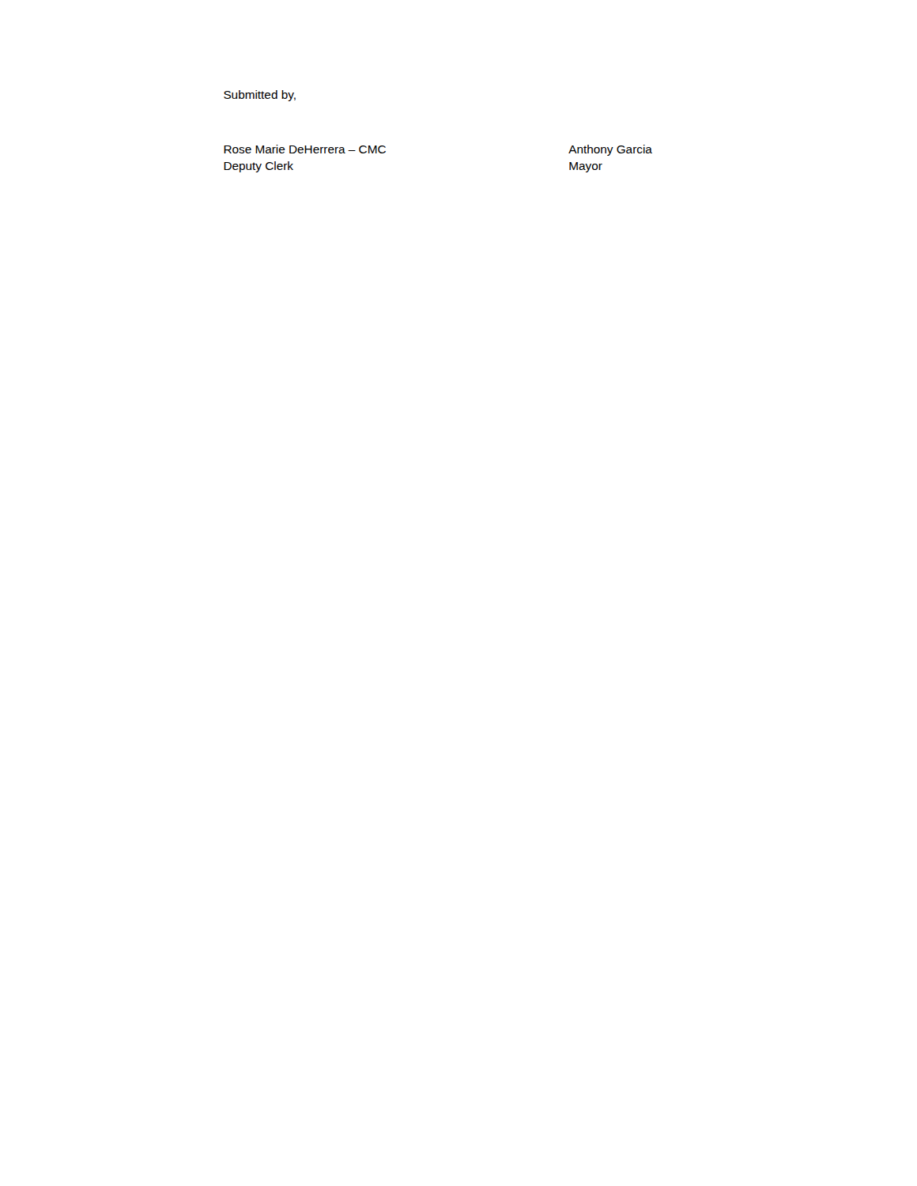Submitted by,
Rose Marie DeHerrera – CMC
Deputy Clerk
Anthony Garcia
Mayor